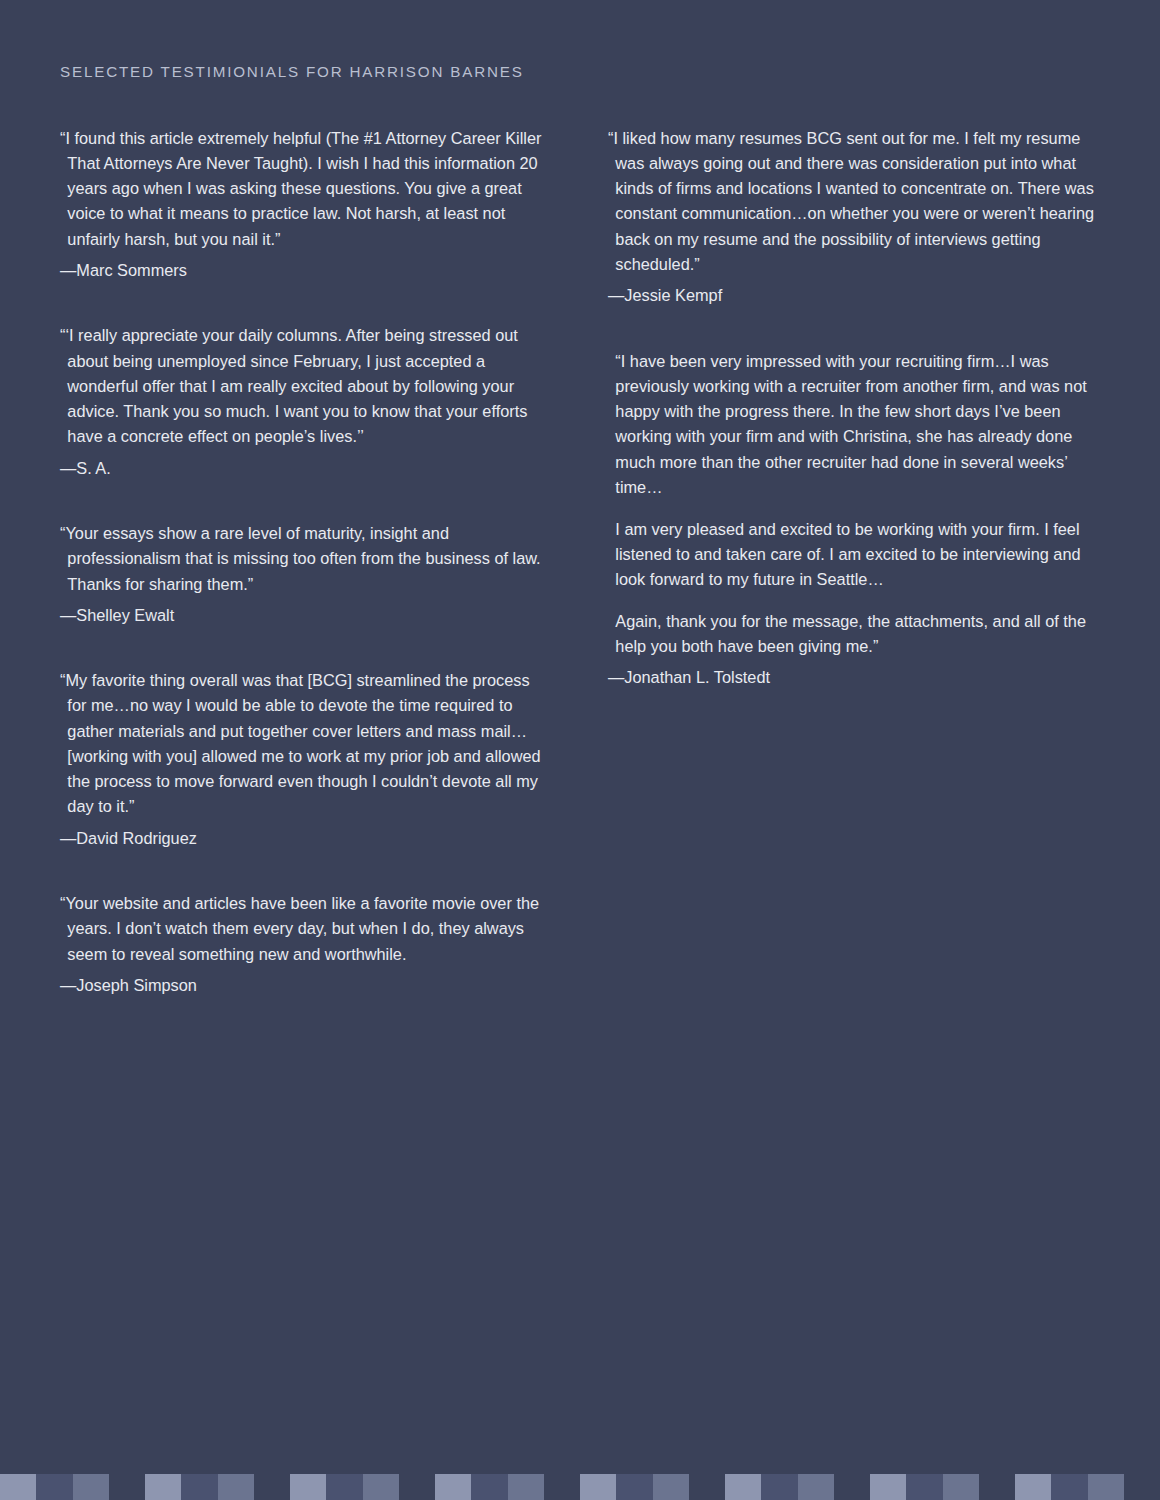Selected Testimionials for Harrison Barnes
“I found this article extremely helpful (The #1 Attorney Career Killer That Attorneys Are Never Taught). I wish I had this information 20 years ago when I was asking these questions. You give a great voice to what it means to practice law. Not harsh, at least not unfairly harsh, but you nail it.”
—Marc Sommers
“‘I really appreciate your daily columns. After being stressed out about being unemployed since February, I just accepted a wonderful offer that I am really excited about by following your advice. Thank you so much. I want you to know that your efforts have a concrete effect on people’s lives.’’
—S. A.
“Your essays show a rare level of maturity, insight and professionalism that is missing too often from the business of law. Thanks for sharing them.”
—Shelley Ewalt
“My favorite thing overall was that [BCG] streamlined the process for me…no way I would be able to devote the time required to gather materials and put together cover letters and mass mail…[working with you] allowed me to work at my prior job and allowed the process to move forward even though I couldn’t devote all my day to it.”
—David Rodriguez
“Your website and articles have been like a favorite movie over the years. I don’t watch them every day, but when I do, they always seem to reveal something new and worthwhile.
—Joseph Simpson
“I liked how many resumes BCG sent out for me. I felt my resume was always going out and there was consideration put into what kinds of firms and locations I wanted to concentrate on. There was constant communication…on whether you were or weren’t hearing back on my resume and the possibility of interviews getting scheduled.”
—Jessie Kempf
“I have been very impressed with your recruiting firm…I was previously working with a recruiter from another firm, and was not happy with the progress there. In the few short days I’ve been working with your firm and with Christina, she has already done much more than the other recruiter had done in several weeks’ time…
I am very pleased and excited to be working with your firm. I feel listened to and taken care of. I am excited to be interviewing and look forward to my future in Seattle…
Again, thank you for the message, the attachments, and all of the help you both have been giving me.”
—Jonathan L. Tolstedt